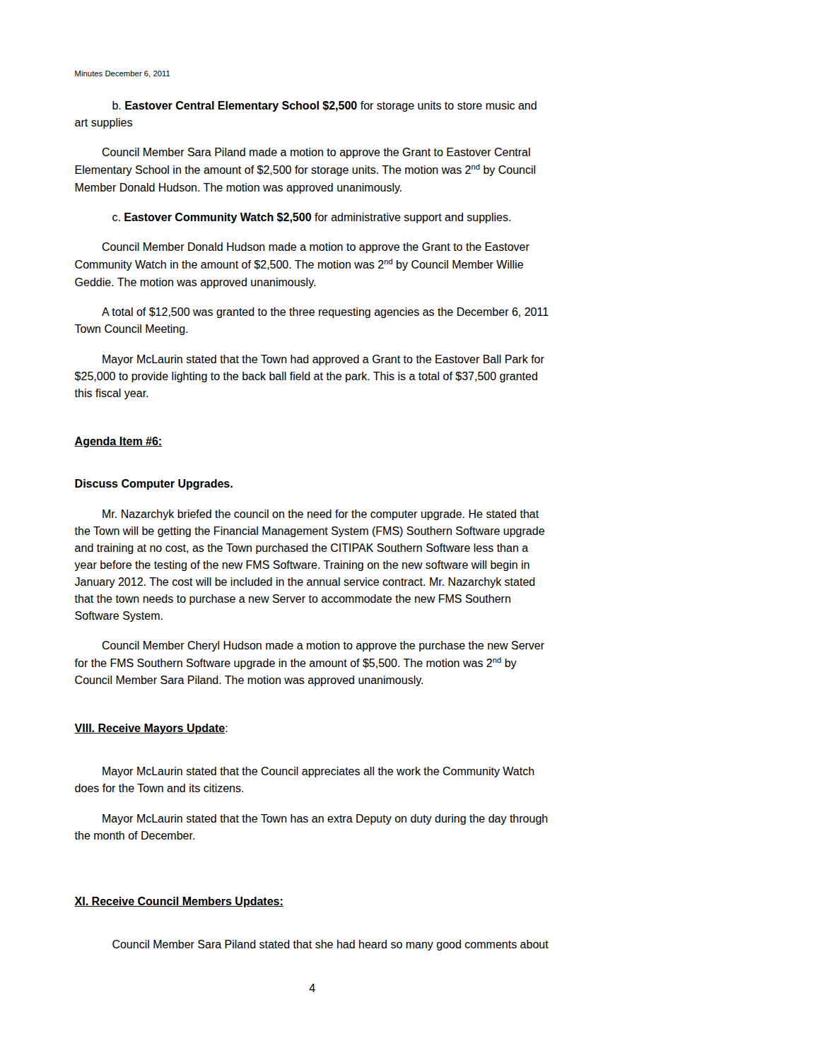Minutes December 6, 2011
b. Eastover Central Elementary School $2,500 for storage units to store music and art supplies
Council Member Sara Piland made a motion to approve the Grant to Eastover Central Elementary School in the amount of $2,500 for storage units. The motion was 2nd by Council Member Donald Hudson. The motion was approved unanimously.
c. Eastover Community Watch $2,500 for administrative support and supplies.
Council Member Donald Hudson made a motion to approve the Grant to the Eastover Community Watch in the amount of $2,500. The motion was 2nd by Council Member Willie Geddie. The motion was approved unanimously.
A total of $12,500 was granted to the three requesting agencies as the December 6, 2011 Town Council Meeting.
Mayor McLaurin stated that the Town had approved a Grant to the Eastover Ball Park for $25,000 to provide lighting to the back ball field at the park. This is a total of $37,500 granted this fiscal year.
Agenda Item #6:
Discuss Computer Upgrades.
Mr. Nazarchyk briefed the council on the need for the computer upgrade. He stated that the Town will be getting the Financial Management System (FMS) Southern Software upgrade and training at no cost, as the Town purchased the CITIPAK Southern Software less than a year before the testing of the new FMS Software. Training on the new software will begin in January 2012. The cost will be included in the annual service contract. Mr. Nazarchyk stated that the town needs to purchase a new Server to accommodate the new FMS Southern Software System.
Council Member Cheryl Hudson made a motion to approve the purchase the new Server for the FMS Southern Software upgrade in the amount of $5,500. The motion was 2nd by Council Member Sara Piland. The motion was approved unanimously.
VIII. Receive Mayors Update
:
Mayor McLaurin stated that the Council appreciates all the work the Community Watch does for the Town and its citizens.
Mayor McLaurin stated that the Town has an extra Deputy on duty during the day through the month of December.
XI. Receive Council Members Updates:
Council Member Sara Piland stated that she had heard so many good comments about
4